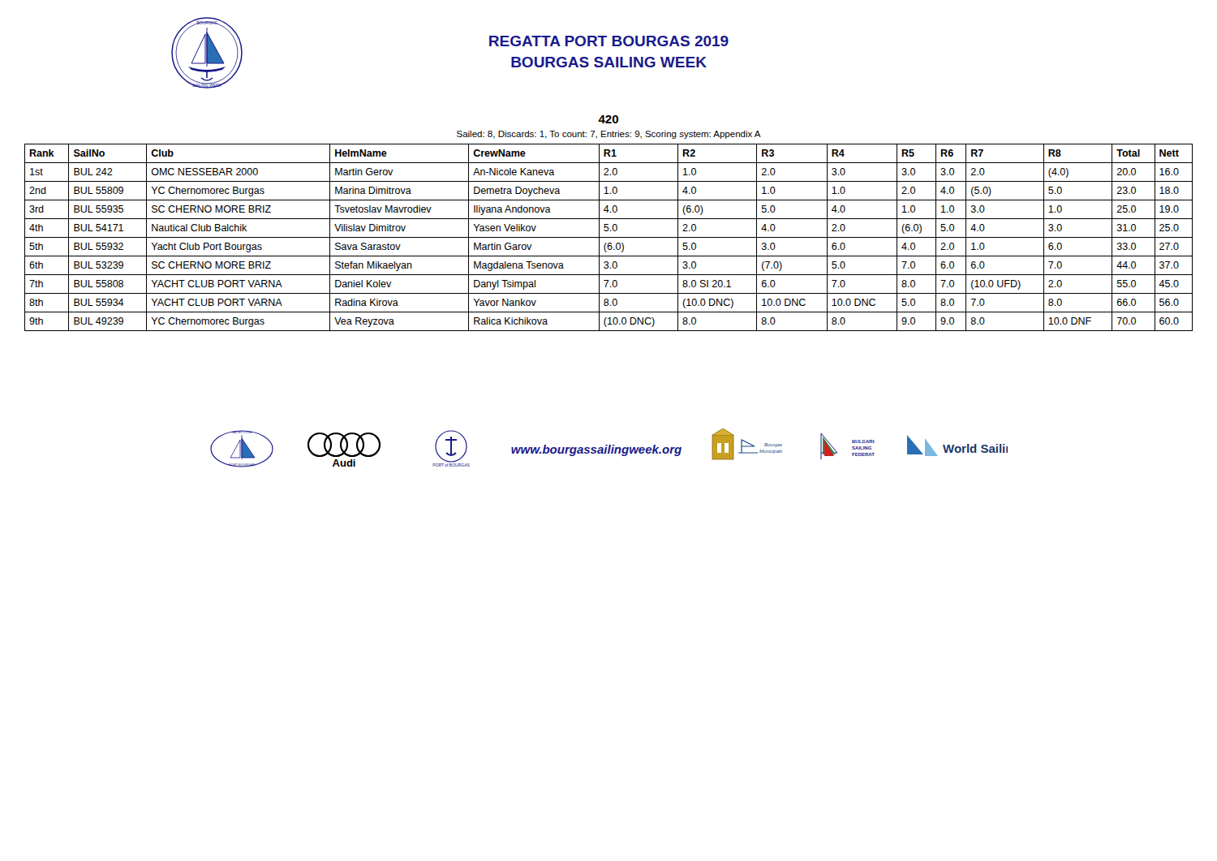BOURGAS SAILING WEEK
REGATTA PORT BOURGAS 2019
BOURGAS SAILING WEEK
420
Sailed: 8, Discards: 1, To count: 7, Entries: 9, Scoring system: Appendix A
| Rank | SailNo | Club | HelmName | CrewName | R1 | R2 | R3 | R4 | R5 | R6 | R7 | R8 | Total | Nett |
| --- | --- | --- | --- | --- | --- | --- | --- | --- | --- | --- | --- | --- | --- | --- |
| 1st | BUL 242 | OMC NESSEBAR 2000 | Martin Gerov | An-Nicole Kaneva | 2.0 | 1.0 | 2.0 | 3.0 | 3.0 | 3.0 | 2.0 | (4.0) | 20.0 | 16.0 |
| 2nd | BUL 55809 | YC Chernomorec Burgas | Marina Dimitrova | Demetra Doycheva | 1.0 | 4.0 | 1.0 | 1.0 | 2.0 | 4.0 | (5.0) | 5.0 | 23.0 | 18.0 |
| 3rd | BUL 55935 | SC CHERNO MORE BRIZ | Tsvetoslav Mavrodiev | Iliyana Andonova | 4.0 | (6.0) | 5.0 | 4.0 | 1.0 | 1.0 | 3.0 | 1.0 | 25.0 | 19.0 |
| 4th | BUL 54171 | Nautical Club Balchik | Vilislav Dimitrov | Yasen Velikov | 5.0 | 2.0 | 4.0 | 2.0 | (6.0) | 5.0 | 4.0 | 3.0 | 31.0 | 25.0 |
| 5th | BUL 55932 | Yacht Club Port Bourgas | Sava Sarastov | Martin Garov | (6.0) | 5.0 | 3.0 | 6.0 | 4.0 | 2.0 | 1.0 | 6.0 | 33.0 | 27.0 |
| 6th | BUL 53239 | SC CHERNO MORE BRIZ | Stefan Mikaelyan | Magdalena Tsenova | 3.0 | 3.0 | (7.0) | 5.0 | 7.0 | 6.0 | 6.0 | 7.0 | 44.0 | 37.0 |
| 7th | BUL 55808 | YACHT CLUB PORT VARNA | Daniel Kolev | Danyl Tsimpal | 7.0 | 8.0 SI 20.1 | 6.0 | 7.0 | 8.0 | 7.0 | (10.0 UFD) | 2.0 | 55.0 | 45.0 |
| 8th | BUL 55934 | YACHT CLUB PORT VARNA | Radina Kirova | Yavor Nankov | 8.0 | (10.0 DNC) | 10.0 DNC | 10.0 DNC | 5.0 | 8.0 | 7.0 | 8.0 | 66.0 | 56.0 |
| 9th | BUL 49239 | YC Chernomorec Burgas | Vea Reyzova | Ralica Kichikova | (10.0 DNC) | 8.0 | 8.0 | 8.0 | 9.0 | 9.0 | 8.0 | 10.0 DNF | 70.0 | 60.0 |
YACHT-CLUB PORT BOURGAS
Audi
PORT of BOURGAS
www.bourgassailingweek.org
Bourgas Municipality
BULGARIAN SAILING FEDERATION
World Sailing